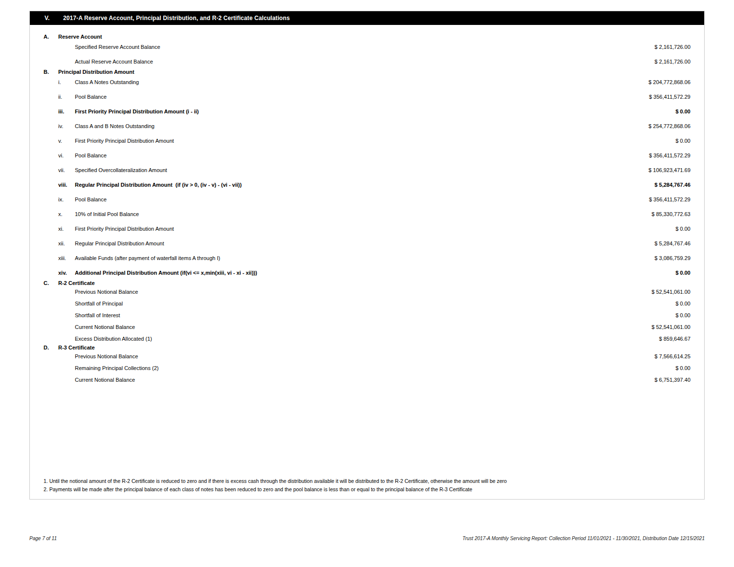V. 2017-A Reserve Account, Principal Distribution, and R-2 Certificate Calculations
| A. | Reserve Account | |
| | | Specified Reserve Account Balance | $ 2,161,726.00 |
| | | Actual Reserve Account Balance | $ 2,161,726.00 |
| B. | Principal Distribution Amount | |
| | i. | Class A Notes Outstanding | $ 204,772,868.06 |
| | ii. | Pool Balance | $ 356,411,572.29 |
| | iii. | First Priority Principal Distribution Amount (i - ii) | $ 0.00 |
| | iv. | Class A and B Notes Outstanding | $ 254,772,868.06 |
| | v. | First Priority Principal Distribution Amount | $ 0.00 |
| | vi. | Pool Balance | $ 356,411,572.29 |
| | vii. | Specified Overcollateralization Amount | $ 106,923,471.69 |
| | viii. | Regular Principal Distribution Amount (if (iv > 0, (iv - v) - (vi - vii)) | $ 5,284,767.46 |
| | ix. | Pool Balance | $ 356,411,572.29 |
| | x. | 10% of Initial Pool Balance | $ 85,330,772.63 |
| | xi. | First Priority Principal Distribution Amount | $ 0.00 |
| | xii. | Regular Principal Distribution Amount | $ 5,284,767.46 |
| | xiii. | Available Funds (after payment of waterfall items A through I) | $ 3,086,759.29 |
| | xiv. | Additional Principal Distribution Amount (if(vi <= x,min(xiii, vi - xi - xii))) | $ 0.00 |
| C. | R-2 Certificate | |
| | | Previous Notional Balance | $ 52,541,061.00 |
| | | Shortfall of Principal | $ 0.00 |
| | | Shortfall of Interest | $ 0.00 |
| | | Current Notional Balance | $ 52,541,061.00 |
| | | Excess Distribution Allocated (1) | $ 859,646.67 |
| D. | R-3 Certificate | |
| | | Previous Notional Balance | $ 7,566,614.25 |
| | | Remaining Principal Collections (2) | $ 0.00 |
| | | Current Notional Balance | $ 6,751,397.40 |
1. Until the notional amount of the R-2 Certificate is reduced to zero and if there is excess cash through the distribution available it will be distributed to the R-2 Certificate, otherwise the amount will be zero
2. Payments will be made after the principal balance of each class of notes has been reduced to zero and the pool balance is less than or equal to the principal balance of the R-3 Certificate
Page 7 of 11
Trust 2017-A Monthly Servicing Report: Collection Period 11/01/2021 - 11/30/2021, Distribution Date 12/15/2021